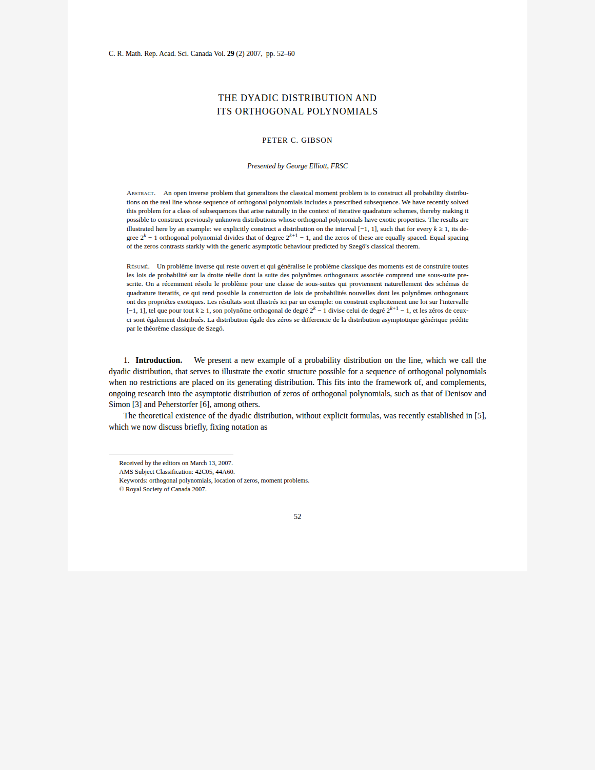C. R. Math. Rep. Acad. Sci. Canada Vol. 29 (2) 2007, pp. 52–60
The Dyadic Distribution and
its Orthogonal Polynomials
Peter C. Gibson
Presented by George Elliott, FRSC
Abstract. An open inverse problem that generalizes the classical moment problem is to construct all probability distributions on the real line whose sequence of orthogonal polynomials includes a prescribed subsequence. We have recently solved this problem for a class of subsequences that arise naturally in the context of iterative quadrature schemes, thereby making it possible to construct previously unknown distributions whose orthogonal polynomials have exotic properties. The results are illustrated here by an example: we explicitly construct a distribution on the interval [−1, 1], such that for every k ≥ 1, its degree 2k − 1 orthogonal polynomial divides that of degree 2k+1 − 1, and the zeros of these are equally spaced. Equal spacing of the zeros contrasts starkly with the generic asymptotic behaviour predicted by Szegö's classical theorem.
Résumé. Un problème inverse qui reste ouvert et qui généralise le problème classique des moments est de construire toutes les lois de probabilité sur la droite réelle dont la suite des polynômes orthogonaux associée comprend une sous-suite prescrite. On a récemment résolu le problème pour une classe de sous-suites qui proviennent naturellement des schémas de quadrature iteratifs, ce qui rend possible la construction de lois de probabilités nouvelles dont les polynômes orthogonaux ont des propriétes exotiques. Les résultats sont illustrés ici par un exemple: on construit explicitement une loi sur l'intervalle [−1, 1], tel que pour tout k ≥ 1, son polynôme orthogonal de degré 2k − 1 divise celui de degré 2k+1 − 1, et les zéros de ceux-ci sont également distribués. La distribution égale des zéros se differencie de la distribution asymptotique générique prédite par le théorème classique de Szegö.
1. Introduction. We present a new example of a probability distribution on the line, which we call the dyadic distribution, that serves to illustrate the exotic structure possible for a sequence of orthogonal polynomials when no restrictions are placed on its generating distribution. This fits into the framework of, and complements, ongoing research into the asymptotic distribution of zeros of orthogonal polynomials, such as that of Denisov and Simon [3] and Peherstorfer [6], among others.
The theoretical existence of the dyadic distribution, without explicit formulas, was recently established in [5], which we now discuss briefly, fixing notation as
Received by the editors on March 13, 2007.
AMS Subject Classification: 42C05, 44A60.
Keywords: orthogonal polynomials, location of zeros, moment problems.
© Royal Society of Canada 2007.
52